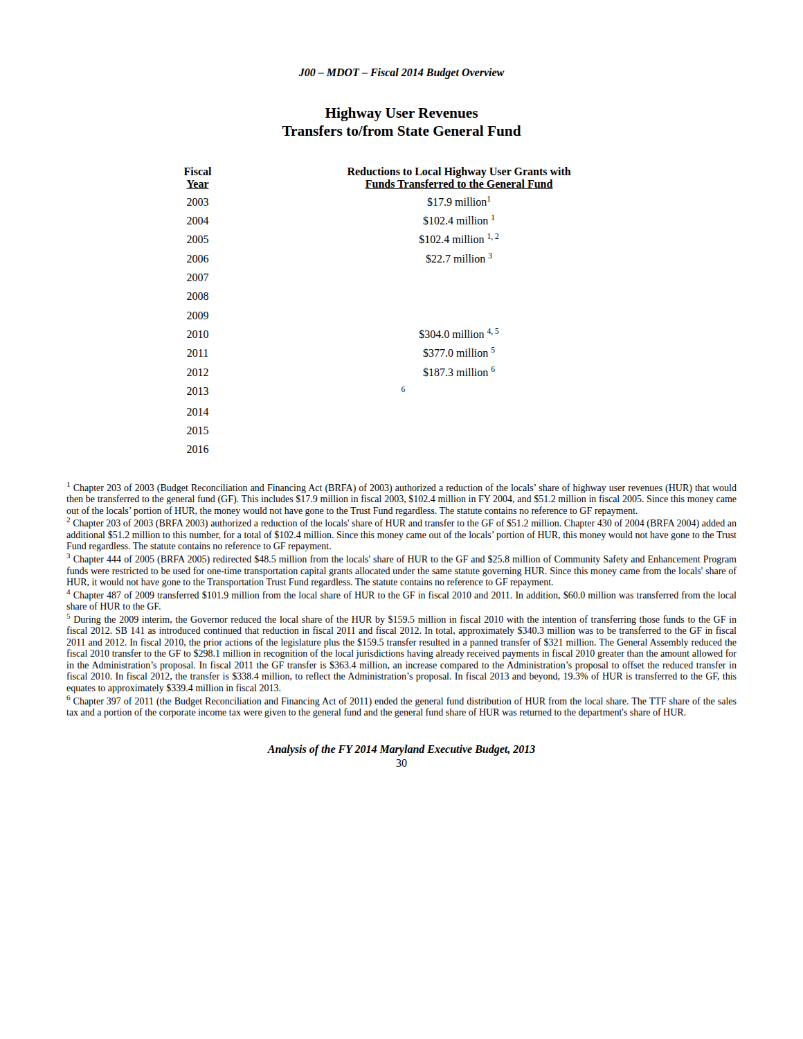J00 – MDOT – Fiscal 2014 Budget Overview
Highway User RevenuesTransfers to/from State General Fund
| Fiscal Year | Reductions to Local Highway User Grants with Funds Transferred to the General Fund |
| --- | --- |
| 2003 | $17.9 million 1 |
| 2004 | $102.4 million 1 |
| 2005 | $102.4 million 1, 2 |
| 2006 | $22.7 million 3 |
| 2007 | |
| 2008 | |
| 2009 | |
| 2010 | $304.0 million 4, 5 |
| 2011 | $377.0 million 5 |
| 2012 | $187.3 million 6 |
| 2013 | 6 |
| 2014 | |
| 2015 | |
| 2016 | |
1 Chapter 203 of 2003 (Budget Reconciliation and Financing Act (BRFA) of 2003) authorized a reduction of the locals’ share of highway user revenues (HUR) that would then be transferred to the general fund (GF). This includes $17.9 million in fiscal 2003, $102.4 million in FY 2004, and $51.2 million in fiscal 2005. Since this money came out of the locals’ portion of HUR, the money would not have gone to the Trust Fund regardless. The statute contains no reference to GF repayment.
2 Chapter 203 of 2003 (BRFA 2003) authorized a reduction of the locals' share of HUR and transfer to the GF of $51.2 million. Chapter 430 of 2004 (BRFA 2004) added an additional $51.2 million to this number, for a total of $102.4 million. Since this money came out of the locals’ portion of HUR, this money would not have gone to the Trust Fund regardless. The statute contains no reference to GF repayment.
3 Chapter 444 of 2005 (BRFA 2005) redirected $48.5 million from the locals' share of HUR to the GF and $25.8 million of Community Safety and Enhancement Program funds were restricted to be used for one-time transportation capital grants allocated under the same statute governing HUR. Since this money came from the locals' share of HUR, it would not have gone to the Transportation Trust Fund regardless. The statute contains no reference to GF repayment.
4 Chapter 487 of 2009 transferred $101.9 million from the local share of HUR to the GF in fiscal 2010 and 2011. In addition, $60.0 million was transferred from the local share of HUR to the GF.
5 During the 2009 interim, the Governor reduced the local share of the HUR by $159.5 million in fiscal 2010 with the intention of transferring those funds to the GF in fiscal 2012. SB 141 as introduced continued that reduction in fiscal 2011 and fiscal 2012. In total, approximately $340.3 million was to be transferred to the GF in fiscal 2011 and 2012. In fiscal 2010, the prior actions of the legislature plus the $159.5 transfer resulted in a panned transfer of $321 million. The General Assembly reduced the fiscal 2010 transfer to the GF to $298.1 million in recognition of the local jurisdictions having already received payments in fiscal 2010 greater than the amount allowed for in the Administration’s proposal. In fiscal 2011 the GF transfer is $363.4 million, an increase compared to the Administration’s proposal to offset the reduced transfer in fiscal 2010. In fiscal 2012, the transfer is $338.4 million, to reflect the Administration’s proposal. In fiscal 2013 and beyond, 19.3% of HUR is transferred to the GF, this equates to approximately $339.4 million in fiscal 2013.
6 Chapter 397 of 2011 (the Budget Reconciliation and Financing Act of 2011) ended the general fund distribution of HUR from the local share. The TTF share of the sales tax and a portion of the corporate income tax were given to the general fund and the general fund share of HUR was returned to the department's share of HUR.
Analysis of the FY 2014 Maryland Executive Budget, 2013
30